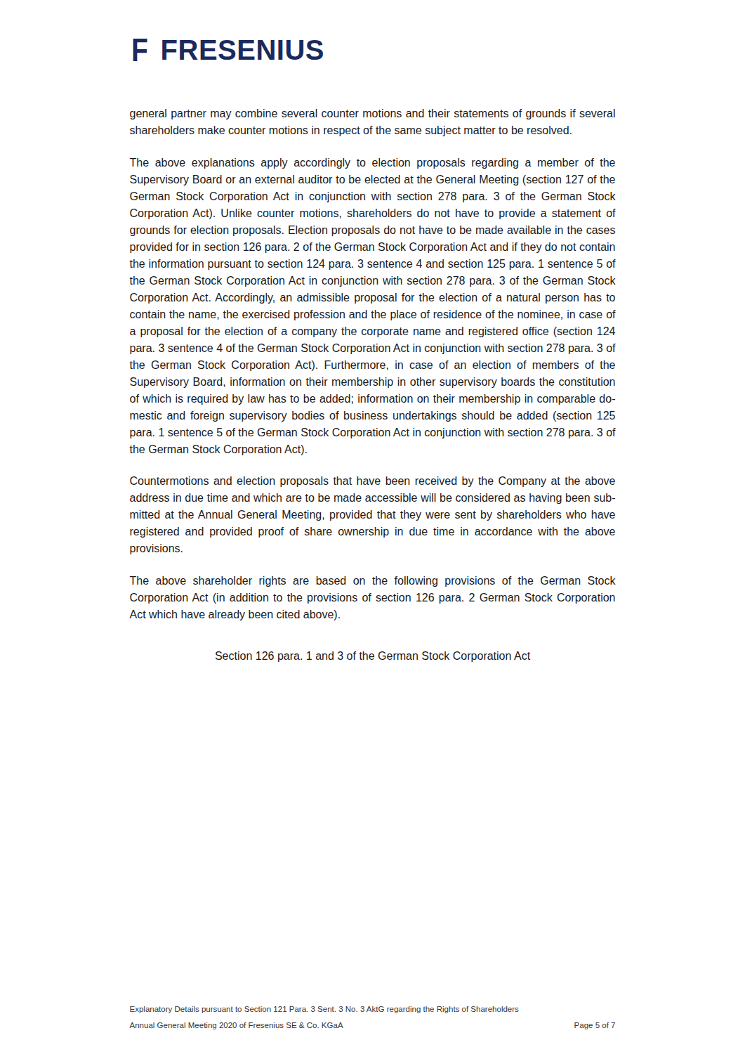F FRESENIUS
general partner may combine several counter motions and their statements of grounds if several shareholders make counter motions in respect of the same subject matter to be resolved.
The above explanations apply accordingly to election proposals regarding a member of the Supervisory Board or an external auditor to be elected at the General Meeting (section 127 of the German Stock Corporation Act in conjunction with section 278 para. 3 of the German Stock Corporation Act). Unlike counter motions, shareholders do not have to provide a statement of grounds for election proposals. Election proposals do not have to be made available in the cases provided for in section 126 para. 2 of the German Stock Corporation Act and if they do not contain the information pursuant to section 124 para. 3 sentence 4 and section 125 para. 1 sentence 5 of the German Stock Corporation Act in conjunction with section 278 para. 3 of the German Stock Corporation Act. Accordingly, an admissible proposal for the election of a natural person has to contain the name, the exercised profession and the place of residence of the nominee, in case of a proposal for the election of a company the corporate name and registered office (section 124 para. 3 sentence 4 of the German Stock Corporation Act in conjunction with section 278 para. 3 of the German Stock Corporation Act). Furthermore, in case of an election of members of the Supervisory Board, information on their membership in other supervisory boards the constitution of which is required by law has to be added; information on their membership in comparable domestic and foreign supervisory bodies of business undertakings should be added (section 125 para. 1 sentence 5 of the German Stock Corporation Act in conjunction with section 278 para. 3 of the German Stock Corporation Act).
Countermotions and election proposals that have been received by the Company at the above address in due time and which are to be made accessible will be considered as having been submitted at the Annual General Meeting, provided that they were sent by shareholders who have registered and provided proof of share ownership in due time in accordance with the above provisions.
The above shareholder rights are based on the following provisions of the German Stock Corporation Act (in addition to the provisions of section 126 para. 2 German Stock Corporation Act which have already been cited above).
Section 126 para. 1 and 3 of the German Stock Corporation Act
Explanatory Details pursuant to Section 121 Para. 3 Sent. 3 No. 3 AktG regarding the Rights of Shareholders
Annual General Meeting 2020 of Fresenius SE & Co. KGaA Page 5 of 7